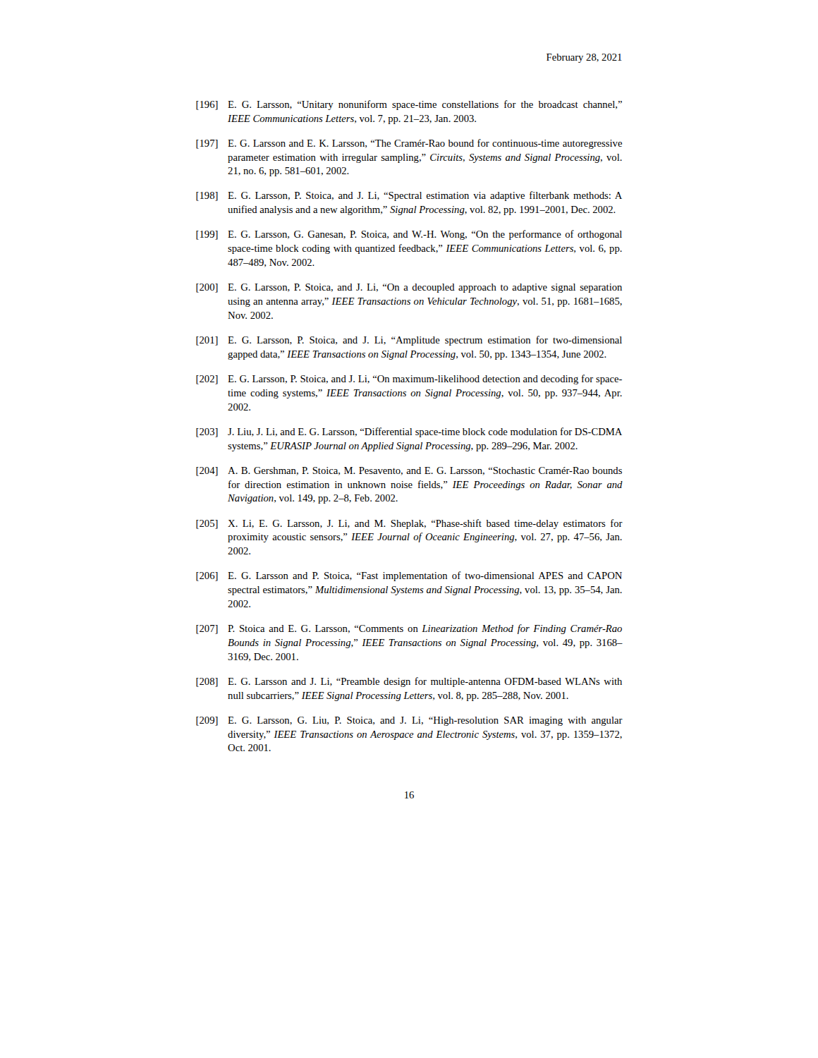February 28, 2021
[196] E. G. Larsson, “Unitary nonuniform space-time constellations for the broadcast channel,” IEEE Communications Letters, vol. 7, pp. 21–23, Jan. 2003.
[197] E. G. Larsson and E. K. Larsson, “The Cramér-Rao bound for continuous-time autoregressive parameter estimation with irregular sampling,” Circuits, Systems and Signal Processing, vol. 21, no. 6, pp. 581–601, 2002.
[198] E. G. Larsson, P. Stoica, and J. Li, “Spectral estimation via adaptive filterbank methods: A unified analysis and a new algorithm,” Signal Processing, vol. 82, pp. 1991–2001, Dec. 2002.
[199] E. G. Larsson, G. Ganesan, P. Stoica, and W.-H. Wong, “On the performance of orthogonal space-time block coding with quantized feedback,” IEEE Communications Letters, vol. 6, pp. 487–489, Nov. 2002.
[200] E. G. Larsson, P. Stoica, and J. Li, “On a decoupled approach to adaptive signal separation using an antenna array,” IEEE Transactions on Vehicular Technology, vol. 51, pp. 1681–1685, Nov. 2002.
[201] E. G. Larsson, P. Stoica, and J. Li, “Amplitude spectrum estimation for two-dimensional gapped data,” IEEE Transactions on Signal Processing, vol. 50, pp. 1343–1354, June 2002.
[202] E. G. Larsson, P. Stoica, and J. Li, “On maximum-likelihood detection and decoding for space-time coding systems,” IEEE Transactions on Signal Processing, vol. 50, pp. 937–944, Apr. 2002.
[203] J. Liu, J. Li, and E. G. Larsson, “Differential space-time block code modulation for DS-CDMA systems,” EURASIP Journal on Applied Signal Processing, pp. 289–296, Mar. 2002.
[204] A. B. Gershman, P. Stoica, M. Pesavento, and E. G. Larsson, “Stochastic Cramér-Rao bounds for direction estimation in unknown noise fields,” IEE Proceedings on Radar, Sonar and Navigation, vol. 149, pp. 2–8, Feb. 2002.
[205] X. Li, E. G. Larsson, J. Li, and M. Sheplak, “Phase-shift based time-delay estimators for proximity acoustic sensors,” IEEE Journal of Oceanic Engineering, vol. 27, pp. 47–56, Jan. 2002.
[206] E. G. Larsson and P. Stoica, “Fast implementation of two-dimensional APES and CAPON spectral estimators,” Multidimensional Systems and Signal Processing, vol. 13, pp. 35–54, Jan. 2002.
[207] P. Stoica and E. G. Larsson, “Comments on Linearization Method for Finding Cramér-Rao Bounds in Signal Processing,” IEEE Transactions on Signal Processing, vol. 49, pp. 3168–3169, Dec. 2001.
[208] E. G. Larsson and J. Li, “Preamble design for multiple-antenna OFDM-based WLANs with null subcarriers,” IEEE Signal Processing Letters, vol. 8, pp. 285–288, Nov. 2001.
[209] E. G. Larsson, G. Liu, P. Stoica, and J. Li, “High-resolution SAR imaging with angular diversity,” IEEE Transactions on Aerospace and Electronic Systems, vol. 37, pp. 1359–1372, Oct. 2001.
16